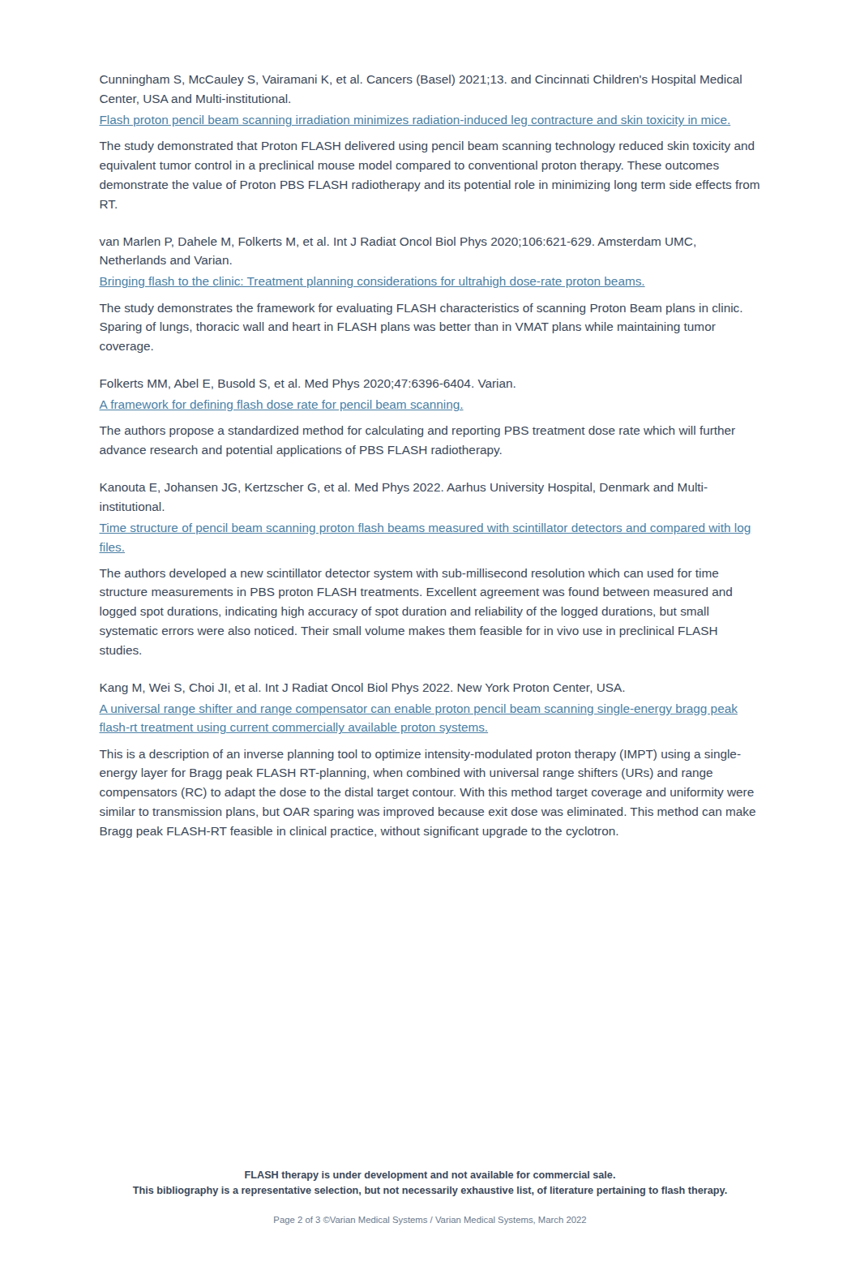Cunningham S, McCauley S, Vairamani K, et al. Cancers (Basel) 2021;13. and Cincinnati Children's Hospital Medical Center, USA and Multi-institutional.
Flash proton pencil beam scanning irradiation minimizes radiation-induced leg contracture and skin toxicity in mice.
The study demonstrated that Proton FLASH delivered using pencil beam scanning technology reduced skin toxicity and equivalent tumor control in a preclinical mouse model compared to conventional proton therapy. These outcomes demonstrate the value of Proton PBS FLASH radiotherapy and its potential role in minimizing long term side effects from RT.
van Marlen P, Dahele M, Folkerts M, et al. Int J Radiat Oncol Biol Phys 2020;106:621-629. Amsterdam UMC, Netherlands and Varian.
Bringing flash to the clinic: Treatment planning considerations for ultrahigh dose-rate proton beams.
The study demonstrates the framework for evaluating FLASH characteristics of scanning Proton Beam plans in clinic. Sparing of lungs, thoracic wall and heart in FLASH plans was better than in VMAT plans while maintaining tumor coverage.
Folkerts MM, Abel E, Busold S, et al. Med Phys 2020;47:6396-6404. Varian.
A framework for defining flash dose rate for pencil beam scanning.
The authors propose a standardized method for calculating and reporting PBS treatment dose rate which will further advance research and potential applications of PBS FLASH radiotherapy.
Kanouta E, Johansen JG, Kertzscher G, et al. Med Phys 2022. Aarhus University Hospital, Denmark and Multi-institutional.
Time structure of pencil beam scanning proton flash beams measured with scintillator detectors and compared with log files.
The authors developed a new scintillator detector system with sub-millisecond resolution which can used for time structure measurements in PBS proton FLASH treatments. Excellent agreement was found between measured and logged spot durations, indicating high accuracy of spot duration and reliability of the logged durations, but small systematic errors were also noticed. Their small volume makes them feasible for in vivo use in preclinical FLASH studies.
Kang M, Wei S, Choi JI, et al. Int J Radiat Oncol Biol Phys 2022. New York Proton Center, USA.
A universal range shifter and range compensator can enable proton pencil beam scanning single-energy bragg peak flash-rt treatment using current commercially available proton systems.
This is a description of an inverse planning tool to optimize intensity-modulated proton therapy (IMPT) using a single-energy layer for Bragg peak FLASH RT-planning, when combined with universal range shifters (URs) and range compensators (RC) to adapt the dose to the distal target contour. With this method target coverage and uniformity were similar to transmission plans, but OAR sparing was improved because exit dose was eliminated. This method can make Bragg peak FLASH-RT feasible in clinical practice, without significant upgrade to the cyclotron.
FLASH therapy is under development and not available for commercial sale.
This bibliography is a representative selection, but not necessarily exhaustive list, of literature pertaining to flash therapy.
Page 2 of 3 ©Varian Medical Systems / Varian Medical Systems, March 2022